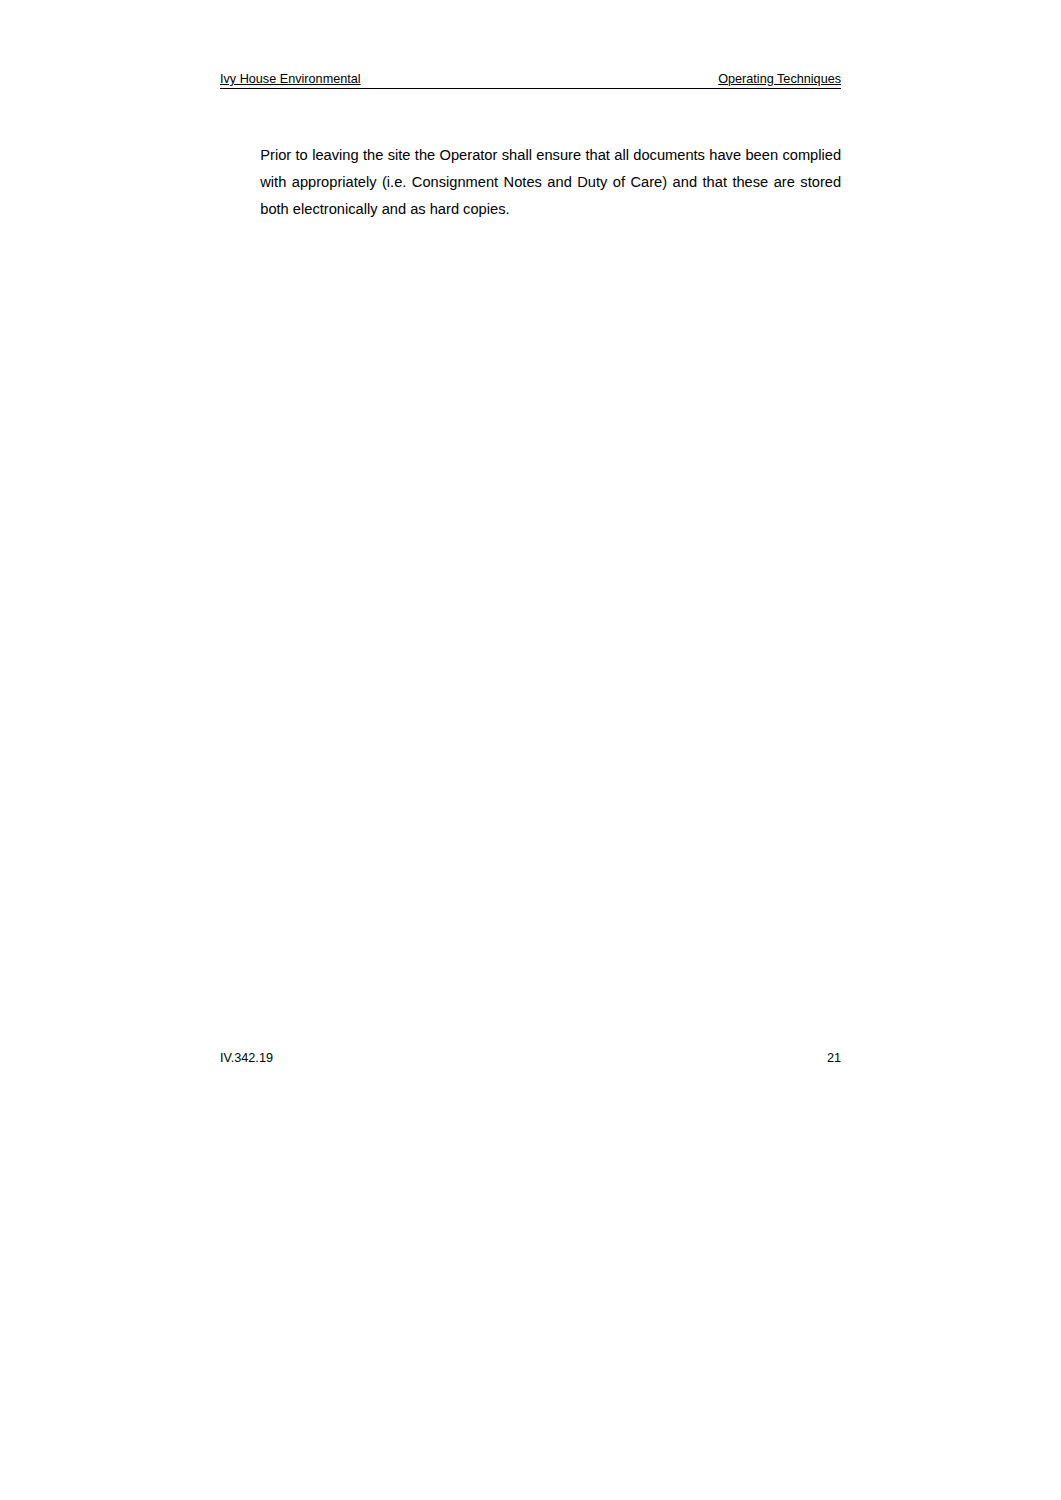Ivy House Environmental Operating Techniques
Prior to leaving the site the Operator shall ensure that all documents have been complied with appropriately (i.e. Consignment Notes and Duty of Care) and that these are stored both electronically and as hard copies.
IV.342.19 21